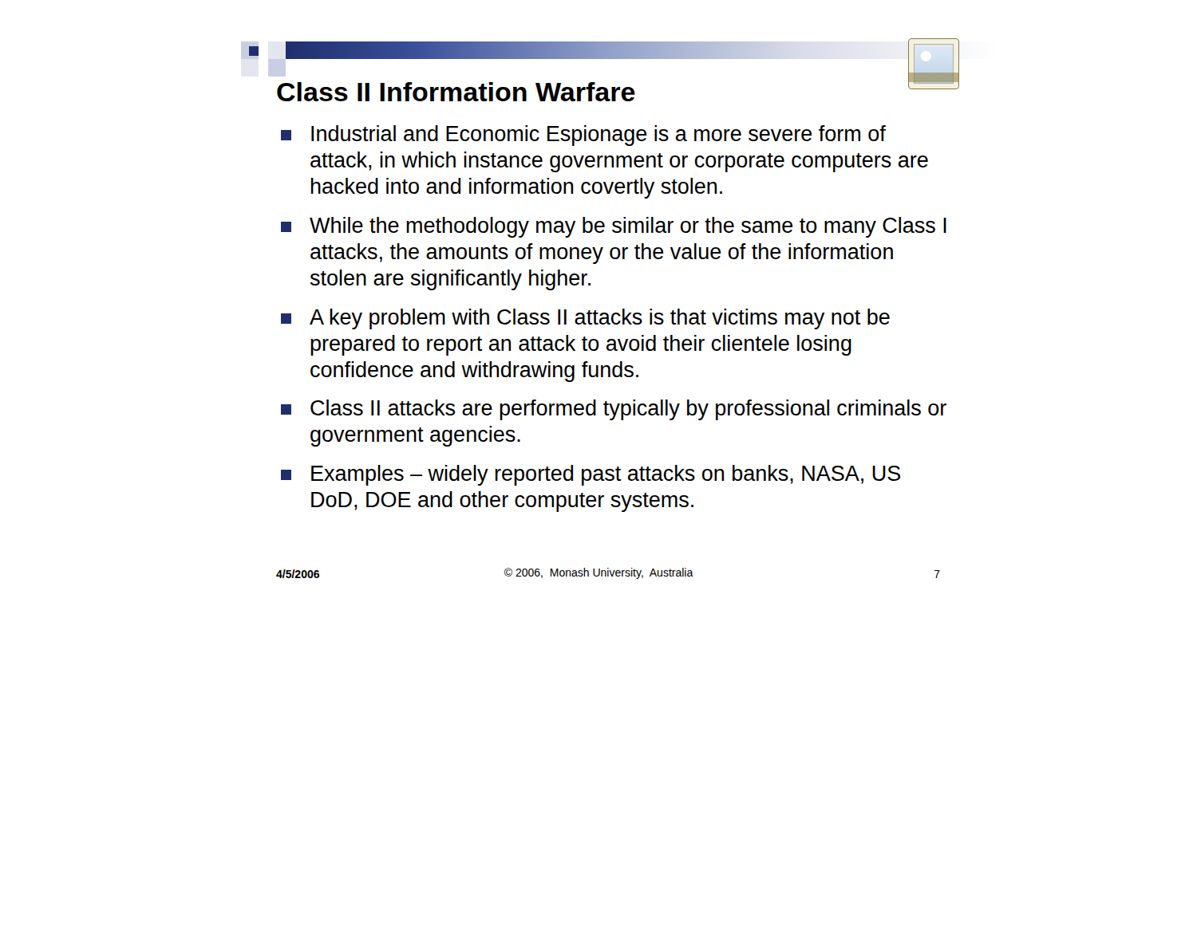Class II Information Warfare
Industrial and Economic Espionage is a more severe form of attack, in which instance government or corporate computers are hacked into and information covertly stolen.
While the methodology may be similar or the same to many Class I attacks, the amounts of money or the value of the information stolen are significantly higher.
A key problem with Class II attacks is that victims may not be prepared to report an attack to avoid their clientele losing confidence and withdrawing funds.
Class II attacks are performed typically by professional criminals or government agencies.
Examples – widely reported past attacks on banks, NASA, US DoD, DOE and other computer systems.
4/5/2006
© 2006, Monash University, Australia
7